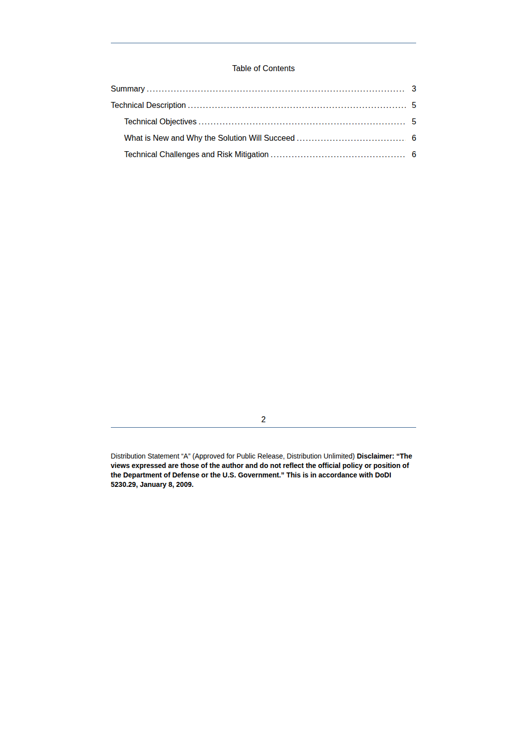Table of Contents
Summary ........................................................................................................................... 3
Technical Description ..................................................................................................................... 5
Technical Objectives ................................................................................................................. 5
What is New and Why the Solution Will Succeed ..................................................................... 6
Technical Challenges and Risk Mitigation ................................................................................. 6
2
Distribution Statement “A” (Approved for Public Release, Distribution Unlimited) Disclaimer: “The views expressed are those of the author and do not reflect the official policy or position of the Department of Defense or the U.S. Government.” This is in accordance with DoDI 5230.29, January 8, 2009.